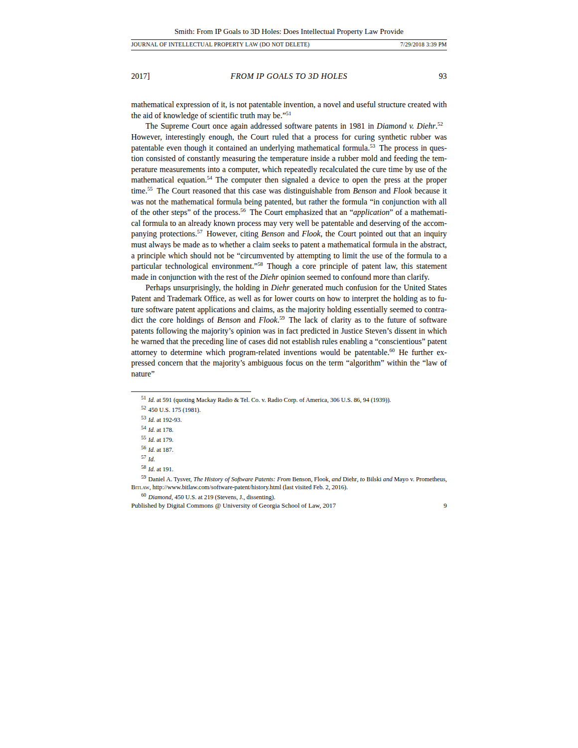Smith: From IP Goals to 3D Holes: Does Intellectual Property Law Provide
Journal of Intellectual Property Law (Do Not Delete) 7/29/2018 3:39 PM
2017] FROM IP GOALS TO 3D HOLES 93
mathematical expression of it, is not patentable invention, a novel and useful structure created with the aid of knowledge of scientific truth may be.”51
The Supreme Court once again addressed software patents in 1981 in Diamond v. Diehr.52 However, interestingly enough, the Court ruled that a process for curing synthetic rubber was patentable even though it contained an underlying mathematical formula.53 The process in question consisted of constantly measuring the temperature inside a rubber mold and feeding the temperature measurements into a computer, which repeatedly recalculated the cure time by use of the mathematical equation.54 The computer then signaled a device to open the press at the proper time.55 The Court reasoned that this case was distinguishable from Benson and Flook because it was not the mathematical formula being patented, but rather the formula “in conjunction with all of the other steps” of the process.56 The Court emphasized that an “application” of a mathematical formula to an already known process may very well be patentable and deserving of the accompanying protections.57 However, citing Benson and Flook, the Court pointed out that an inquiry must always be made as to whether a claim seeks to patent a mathematical formula in the abstract, a principle which should not be “circumvented by attempting to limit the use of the formula to a particular technological environment.”58 Though a core principle of patent law, this statement made in conjunction with the rest of the Diehr opinion seemed to confound more than clarify.
Perhaps unsurprisingly, the holding in Diehr generated much confusion for the United States Patent and Trademark Office, as well as for lower courts on how to interpret the holding as to future software patent applications and claims, as the majority holding essentially seemed to contradict the core holdings of Benson and Flook.59 The lack of clarity as to the future of software patents following the majority’s opinion was in fact predicted in Justice Steven’s dissent in which he warned that the preceding line of cases did not establish rules enabling a “conscientious” patent attorney to determine which program-related inventions would be patentable.60 He further expressed concern that the majority’s ambiguous focus on the term “algorithm” within the “law of nature”
51 Id. at 591 (quoting Mackay Radio & Tel. Co. v. Radio Corp. of America, 306 U.S. 86, 94 (1939)).
52450 U.S. 175 (1981).
53 Id. at 192-93.
54 Id. at 178.
55 Id. at 179.
56 Id. at 187.
57 Id.
58 Id. at 191.
59 Daniel A. Tysver, The History of Software Patents: From Benson, Flook, and Diehr, to Bilski and Mayo v. Prometheus, Bitlaw, http://www.bitlaw.com/software-patent/history.html (last visited Feb. 2, 2016).
60 Diamond, 450 U.S. at 219 (Stevens, J., dissenting).
Published by Digital Commons @ University of Georgia School of Law, 2017 9